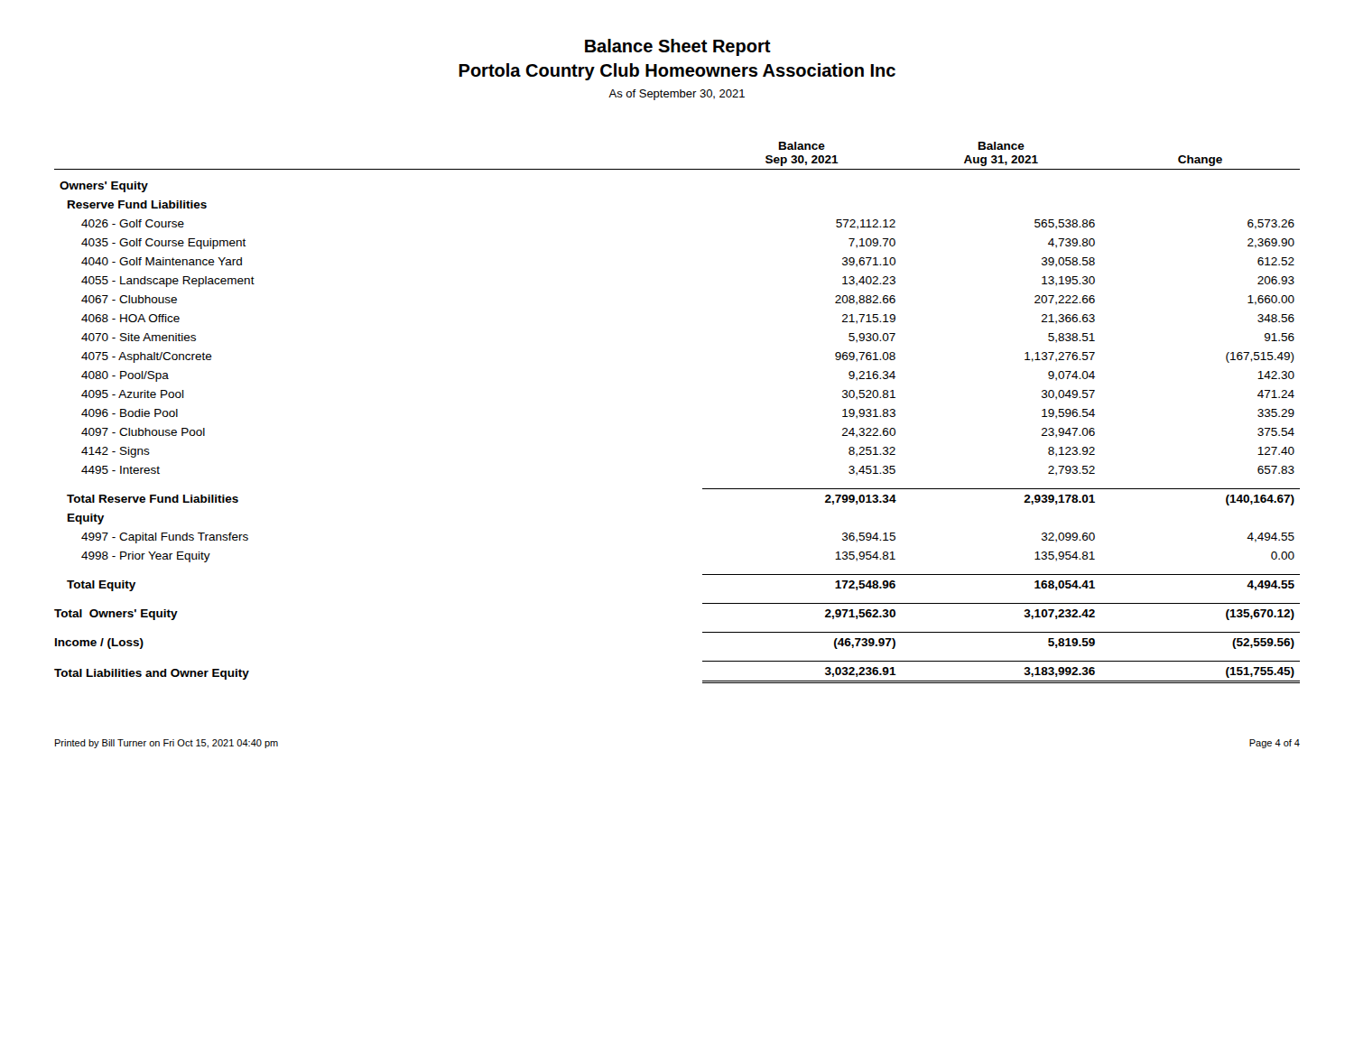Balance Sheet Report
Portola Country Club Homeowners Association Inc
As of September 30, 2021
| | Balance Sep 30, 2021 | Balance Aug 31, 2021 | Change |
| --- | --- | --- | --- |
| Owners' Equity | | | |
| Reserve Fund Liabilities | | | |
| 4026 - Golf Course | 572,112.12 | 565,538.86 | 6,573.26 |
| 4035 - Golf Course Equipment | 7,109.70 | 4,739.80 | 2,369.90 |
| 4040 - Golf Maintenance Yard | 39,671.10 | 39,058.58 | 612.52 |
| 4055 - Landscape Replacement | 13,402.23 | 13,195.30 | 206.93 |
| 4067 - Clubhouse | 208,882.66 | 207,222.66 | 1,660.00 |
| 4068 - HOA Office | 21,715.19 | 21,366.63 | 348.56 |
| 4070 - Site Amenities | 5,930.07 | 5,838.51 | 91.56 |
| 4075 - Asphalt/Concrete | 969,761.08 | 1,137,276.57 | (167,515.49) |
| 4080 - Pool/Spa | 9,216.34 | 9,074.04 | 142.30 |
| 4095 - Azurite Pool | 30,520.81 | 30,049.57 | 471.24 |
| 4096 - Bodie Pool | 19,931.83 | 19,596.54 | 335.29 |
| 4097 - Clubhouse Pool | 24,322.60 | 23,947.06 | 375.54 |
| 4142 - Signs | 8,251.32 | 8,123.92 | 127.40 |
| 4495 - Interest | 3,451.35 | 2,793.52 | 657.83 |
| Total Reserve Fund Liabilities | 2,799,013.34 | 2,939,178.01 | (140,164.67) |
| Equity | | | |
| 4997 - Capital Funds Transfers | 36,594.15 | 32,099.60 | 4,494.55 |
| 4998 - Prior Year Equity | 135,954.81 | 135,954.81 | 0.00 |
| Total Equity | 172,548.96 | 168,054.41 | 4,494.55 |
| Total Owners' Equity | 2,971,562.30 | 3,107,232.42 | (135,670.12) |
| Income / (Loss) | (46,739.97) | 5,819.59 | (52,559.56) |
| Total Liabilities and Owner Equity | 3,032,236.91 | 3,183,992.36 | (151,755.45) |
Printed by Bill Turner on Fri Oct 15, 2021 04:40 pm Page 4 of 4